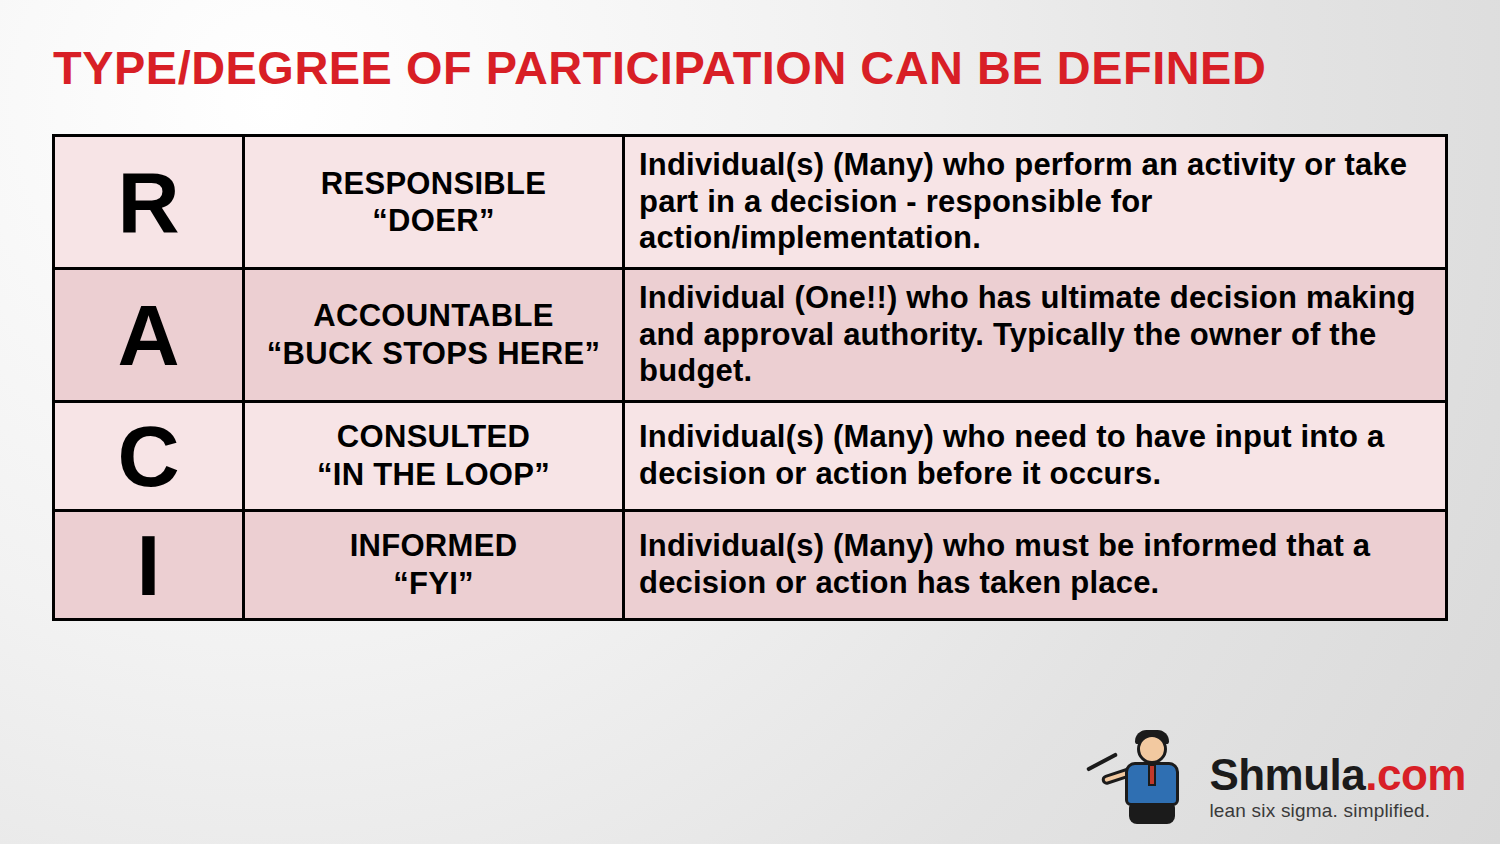Type/Degree of Participation Can Be Defined
| R | Responsible “Doer” | Individual(s) (Many) who perform an activity or take part in a decision - responsible for action/implementation. |
| A | Accountable “Buck Stops Here” | Individual (One!!) who has ultimate decision making and approval authority. Typically the owner of the budget. |
| C | Consulted “In the Loop” | Individual(s) (Many) who need to have input into a decision or action before it occurs. |
| I | Informed “FYI” | Individual(s) (Many) who must be informed that a decision or action has taken place. |
Shmula.com
lean six sigma. simplified.